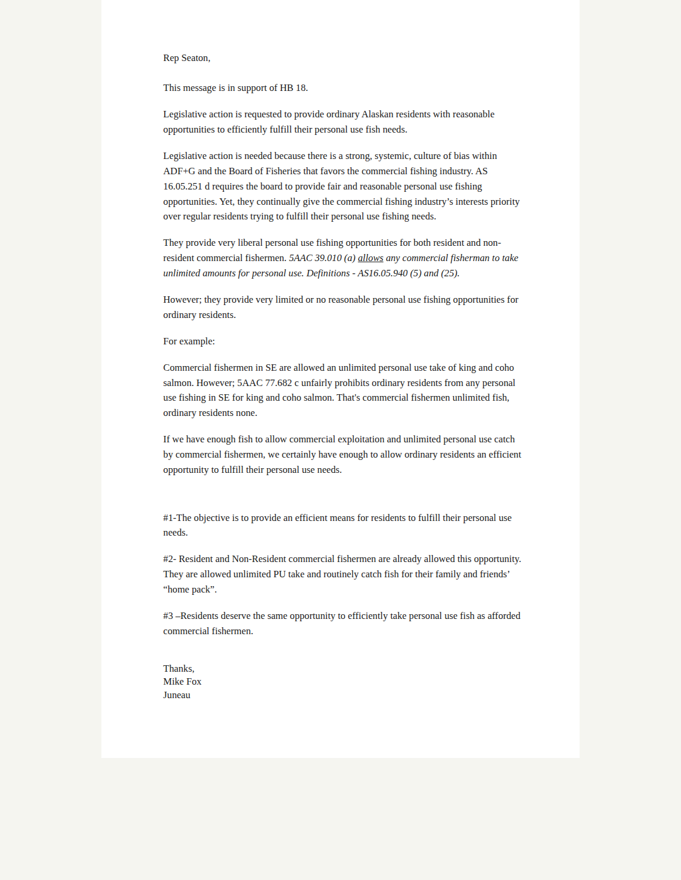Rep Seaton,
This message is in support of HB 18.
Legislative action is requested to provide ordinary Alaskan residents with reasonable opportunities to efficiently fulfill their personal use fish needs.
Legislative action is needed because there is a strong, systemic, culture of bias within ADF+G and the Board of Fisheries that favors the commercial fishing industry. AS 16.05.251 d requires the board to provide fair and reasonable personal use fishing opportunities. Yet, they continually give the commercial fishing industry’s interests priority over regular residents trying to fulfill their personal use fishing needs.
They provide very liberal personal use fishing opportunities for both resident and non-resident commercial fishermen. 5AAC 39.010 (a) allows any commercial fisherman to take unlimited amounts for personal use. Definitions - AS16.05.940 (5) and (25).
However; they provide very limited or no reasonable personal use fishing opportunities for ordinary residents.
For example:
Commercial fishermen in SE are allowed an unlimited personal use take of king and coho salmon. However; 5AAC 77.682 c unfairly prohibits ordinary residents from any personal use fishing in SE for king and coho salmon. That's commercial fishermen unlimited fish, ordinary residents none.
If we have enough fish to allow commercial exploitation and unlimited personal use catch by commercial fishermen, we certainly have enough to allow ordinary residents an efficient opportunity to fulfill their personal use needs.
#1-The objective is to provide an efficient means for residents to fulfill their personal use needs.
#2- Resident and Non-Resident commercial fishermen are already allowed this opportunity. They are allowed unlimited PU take and routinely catch fish for their family and friends’ “home pack”.
#3 –Residents deserve the same opportunity to efficiently take personal use fish as afforded commercial fishermen.
Thanks,
Mike Fox
Juneau